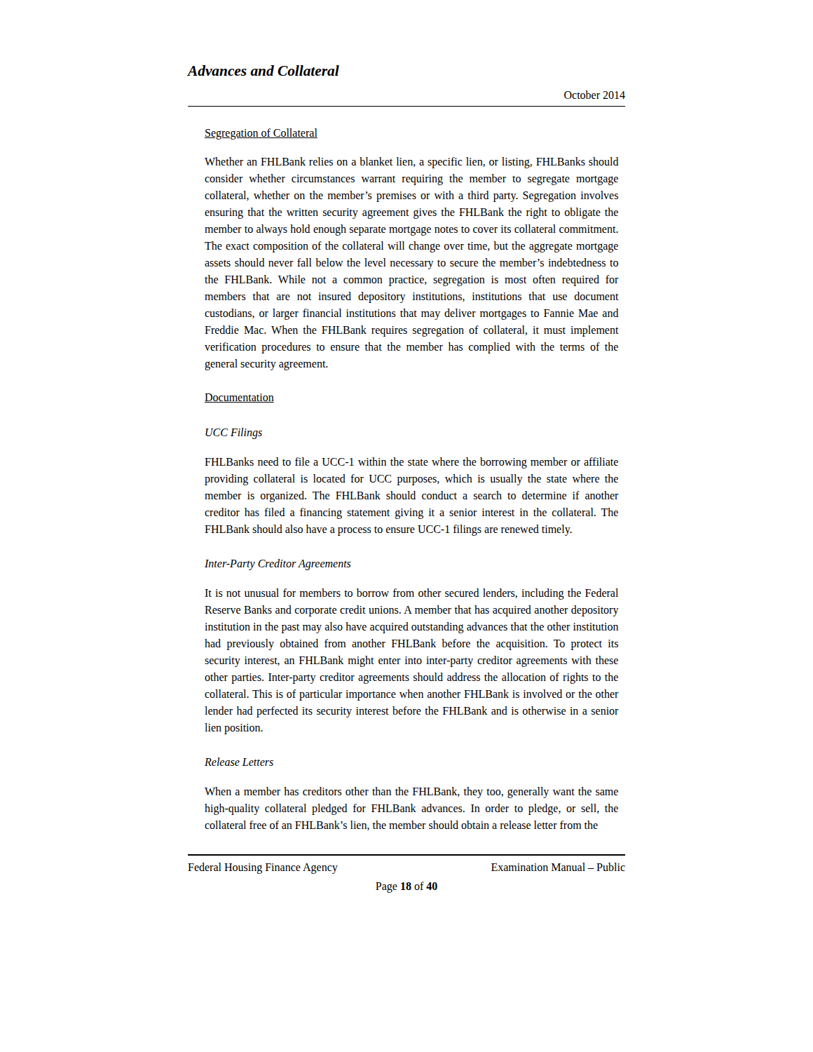Advances and Collateral
October 2014
Segregation of Collateral
Whether an FHLBank relies on a blanket lien, a specific lien, or listing, FHLBanks should consider whether circumstances warrant requiring the member to segregate mortgage collateral, whether on the member’s premises or with a third party. Segregation involves ensuring that the written security agreement gives the FHLBank the right to obligate the member to always hold enough separate mortgage notes to cover its collateral commitment. The exact composition of the collateral will change over time, but the aggregate mortgage assets should never fall below the level necessary to secure the member’s indebtedness to the FHLBank. While not a common practice, segregation is most often required for members that are not insured depository institutions, institutions that use document custodians, or larger financial institutions that may deliver mortgages to Fannie Mae and Freddie Mac. When the FHLBank requires segregation of collateral, it must implement verification procedures to ensure that the member has complied with the terms of the general security agreement.
Documentation
UCC Filings
FHLBanks need to file a UCC-1 within the state where the borrowing member or affiliate providing collateral is located for UCC purposes, which is usually the state where the member is organized. The FHLBank should conduct a search to determine if another creditor has filed a financing statement giving it a senior interest in the collateral. The FHLBank should also have a process to ensure UCC-1 filings are renewed timely.
Inter-Party Creditor Agreements
It is not unusual for members to borrow from other secured lenders, including the Federal Reserve Banks and corporate credit unions. A member that has acquired another depository institution in the past may also have acquired outstanding advances that the other institution had previously obtained from another FHLBank before the acquisition. To protect its security interest, an FHLBank might enter into inter-party creditor agreements with these other parties. Inter-party creditor agreements should address the allocation of rights to the collateral. This is of particular importance when another FHLBank is involved or the other lender had perfected its security interest before the FHLBank and is otherwise in a senior lien position.
Release Letters
When a member has creditors other than the FHLBank, they too, generally want the same high-quality collateral pledged for FHLBank advances. In order to pledge, or sell, the collateral free of an FHLBank’s lien, the member should obtain a release letter from the
Federal Housing Finance Agency Examination Manual – Public
Page 18 of 40